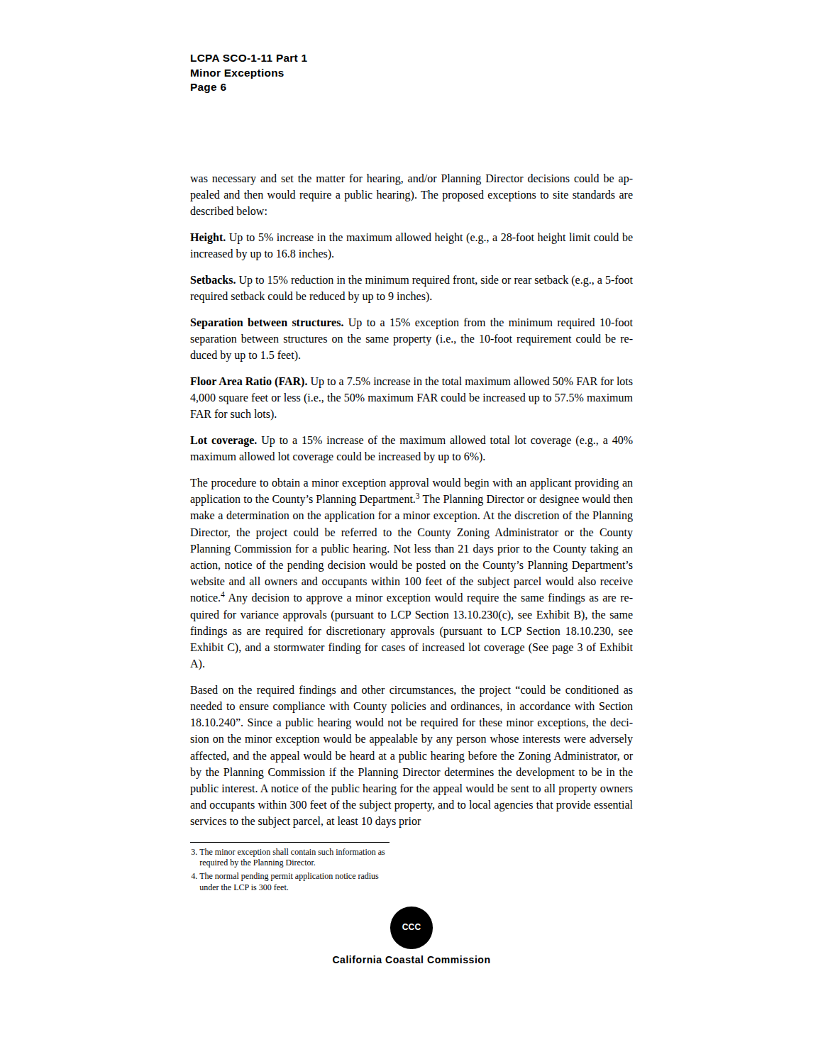LCPA SCO-1-11 Part 1
Minor Exceptions
Page 6
was necessary and set the matter for hearing, and/or Planning Director decisions could be appealed and then would require a public hearing). The proposed exceptions to site standards are described below:
Height. Up to 5% increase in the maximum allowed height (e.g., a 28-foot height limit could be increased by up to 16.8 inches).
Setbacks. Up to 15% reduction in the minimum required front, side or rear setback (e.g., a 5-foot required setback could be reduced by up to 9 inches).
Separation between structures. Up to a 15% exception from the minimum required 10-foot separation between structures on the same property (i.e., the 10-foot requirement could be reduced by up to 1.5 feet).
Floor Area Ratio (FAR). Up to a 7.5% increase in the total maximum allowed 50% FAR for lots 4,000 square feet or less (i.e., the 50% maximum FAR could be increased up to 57.5% maximum FAR for such lots).
Lot coverage. Up to a 15% increase of the maximum allowed total lot coverage (e.g., a 40% maximum allowed lot coverage could be increased by up to 6%).
The procedure to obtain a minor exception approval would begin with an applicant providing an application to the County’s Planning Department.3 The Planning Director or designee would then make a determination on the application for a minor exception. At the discretion of the Planning Director, the project could be referred to the County Zoning Administrator or the County Planning Commission for a public hearing. Not less than 21 days prior to the County taking an action, notice of the pending decision would be posted on the County’s Planning Department’s website and all owners and occupants within 100 feet of the subject parcel would also receive notice.4 Any decision to approve a minor exception would require the same findings as are required for variance approvals (pursuant to LCP Section 13.10.230(c), see Exhibit B), the same findings as are required for discretionary approvals (pursuant to LCP Section 18.10.230, see Exhibit C), and a stormwater finding for cases of increased lot coverage (See page 3 of Exhibit A).
Based on the required findings and other circumstances, the project “could be conditioned as needed to ensure compliance with County policies and ordinances, in accordance with Section 18.10.240”. Since a public hearing would not be required for these minor exceptions, the decision on the minor exception would be appealable by any person whose interests were adversely affected, and the appeal would be heard at a public hearing before the Zoning Administrator, or by the Planning Commission if the Planning Director determines the development to be in the public interest. A notice of the public hearing for the appeal would be sent to all property owners and occupants within 300 feet of the subject property, and to local agencies that provide essential services to the subject parcel, at least 10 days prior
The minor exception shall contain such information as required by the Planning Director.
The normal pending permit application notice radius under the LCP is 300 feet.
CCC
California Coastal Commission